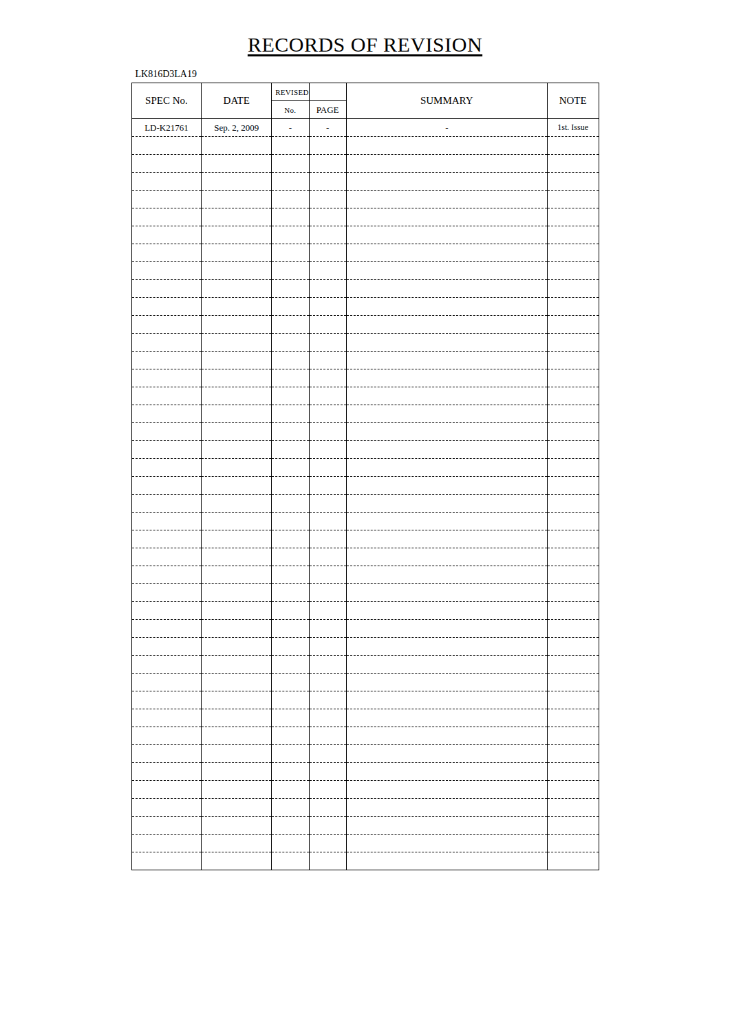RECORDS OF REVISION
LK816D3LA19
| SPEC No. | DATE | REVISED | | SUMMARY | NOTE |
| --- | --- | --- | --- | --- | --- |
| No. | PAGE |
| LD-K21761 | Sep. 2, 2009 | - | - | - | 1st. Issue |